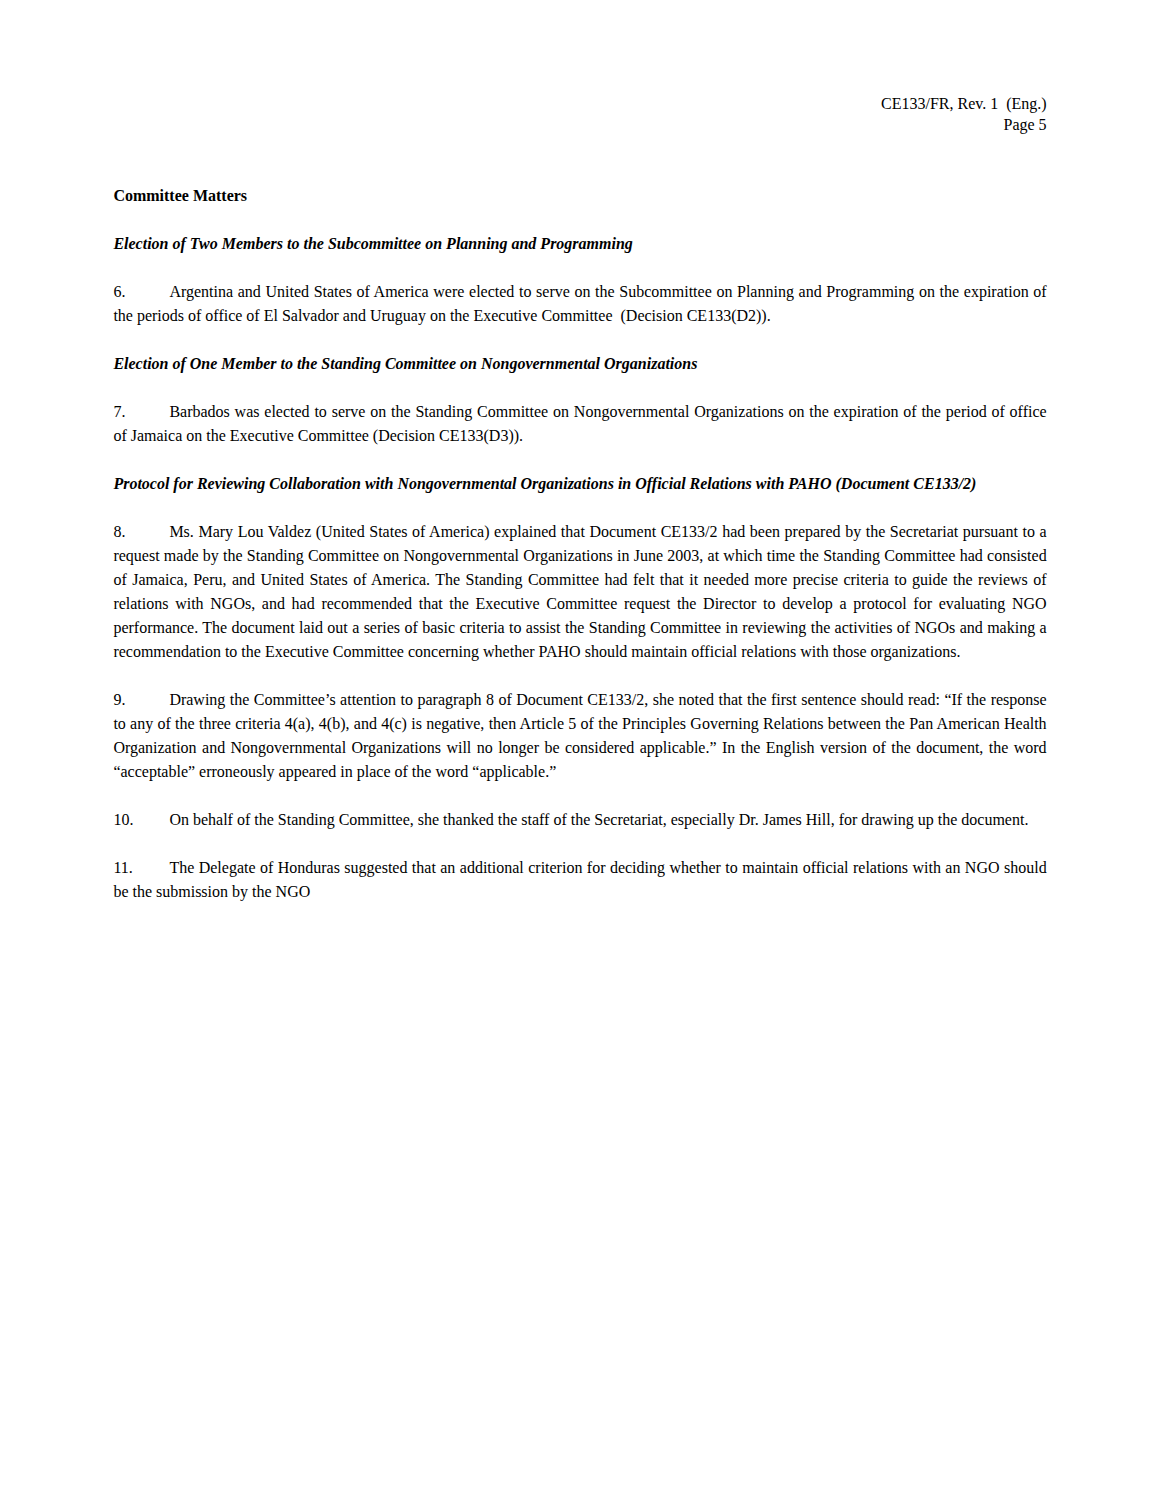CE133/FR, Rev. 1 (Eng.)
Page 5
Committee Matters
Election of Two Members to the Subcommittee on Planning and Programming
6. Argentina and United States of America were elected to serve on the Subcommittee on Planning and Programming on the expiration of the periods of office of El Salvador and Uruguay on the Executive Committee (Decision CE133(D2)).
Election of One Member to the Standing Committee on Nongovernmental Organizations
7. Barbados was elected to serve on the Standing Committee on Nongovernmental Organizations on the expiration of the period of office of Jamaica on the Executive Committee (Decision CE133(D3)).
Protocol for Reviewing Collaboration with Nongovernmental Organizations in Official Relations with PAHO (Document CE133/2)
8. Ms. Mary Lou Valdez (United States of America) explained that Document CE133/2 had been prepared by the Secretariat pursuant to a request made by the Standing Committee on Nongovernmental Organizations in June 2003, at which time the Standing Committee had consisted of Jamaica, Peru, and United States of America. The Standing Committee had felt that it needed more precise criteria to guide the reviews of relations with NGOs, and had recommended that the Executive Committee request the Director to develop a protocol for evaluating NGO performance. The document laid out a series of basic criteria to assist the Standing Committee in reviewing the activities of NGOs and making a recommendation to the Executive Committee concerning whether PAHO should maintain official relations with those organizations.
9. Drawing the Committee’s attention to paragraph 8 of Document CE133/2, she noted that the first sentence should read: “If the response to any of the three criteria 4(a), 4(b), and 4(c) is negative, then Article 5 of the Principles Governing Relations between the Pan American Health Organization and Nongovernmental Organizations will no longer be considered applicable.” In the English version of the document, the word “acceptable” erroneously appeared in place of the word “applicable.”
10. On behalf of the Standing Committee, she thanked the staff of the Secretariat, especially Dr. James Hill, for drawing up the document.
11. The Delegate of Honduras suggested that an additional criterion for deciding whether to maintain official relations with an NGO should be the submission by the NGO